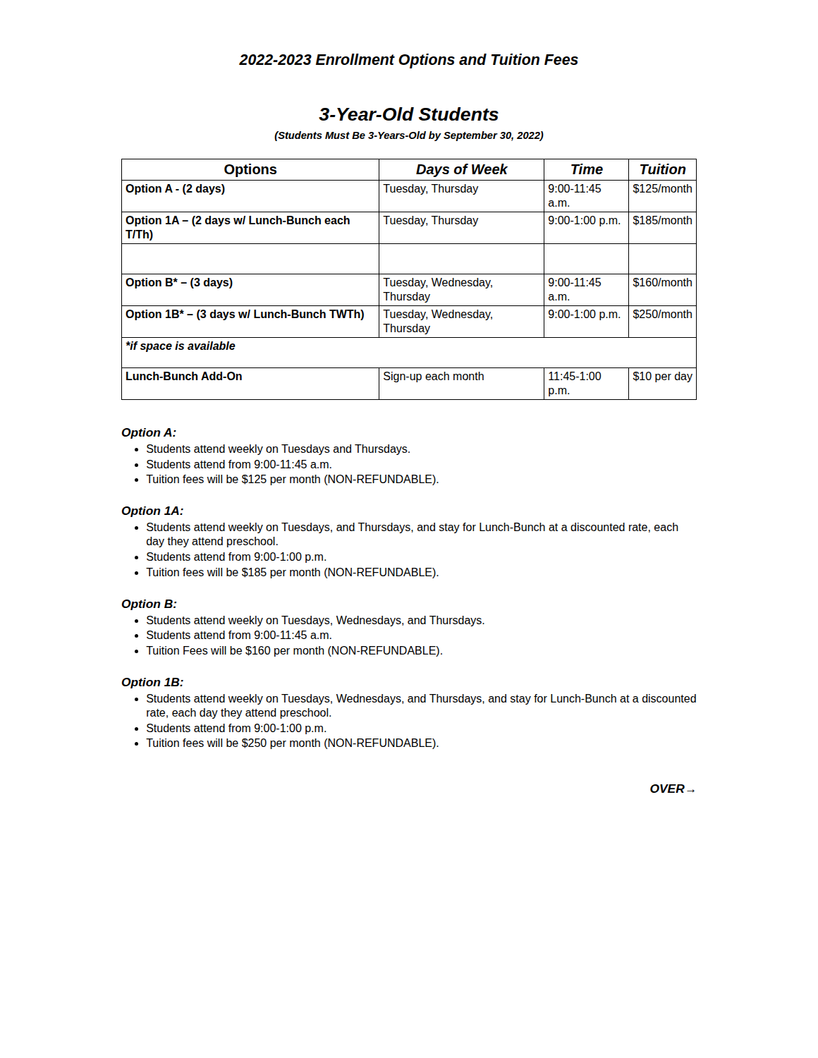2022-2023 Enrollment Options and Tuition Fees
3-Year-Old Students
(Students Must Be 3-Years-Old by September 30, 2022)
| Options | Days of Week | Time | Tuition |
| --- | --- | --- | --- |
| Option A - (2 days) | Tuesday, Thursday | 9:00-11:45 a.m. | $125/month |
| Option 1A – (2 days w/ Lunch-Bunch each T/Th) | Tuesday, Thursday | 9:00-1:00 p.m. | $185/month |
| Option B* – (3 days) | Tuesday, Wednesday, Thursday | 9:00-11:45 a.m. | $160/month |
| Option 1B* – (3 days w/ Lunch-Bunch TWTh) | Tuesday, Wednesday, Thursday | 9:00-1:00 p.m. | $250/month |
| *if space is available |
| Lunch-Bunch Add-On | Sign-up each month | 11:45-1:00 p.m. | $10 per day |
Option A:
Students attend weekly on Tuesdays and Thursdays.
Students attend from 9:00-11:45 a.m.
Tuition fees will be $125 per month (NON-REFUNDABLE).
Option 1A:
Students attend weekly on Tuesdays, and Thursdays, and stay for Lunch-Bunch at a discounted rate, each day they attend preschool.
Students attend from 9:00-1:00 p.m.
Tuition fees will be $185 per month (NON-REFUNDABLE).
Option B:
Students attend weekly on Tuesdays, Wednesdays, and Thursdays.
Students attend from 9:00-11:45 a.m.
Tuition Fees will be $160 per month (NON-REFUNDABLE).
Option 1B:
Students attend weekly on Tuesdays, Wednesdays, and Thursdays, and stay for Lunch-Bunch at a discounted rate, each day they attend preschool.
Students attend from 9:00-1:00 p.m.
Tuition fees will be $250 per month (NON-REFUNDABLE).
OVER→